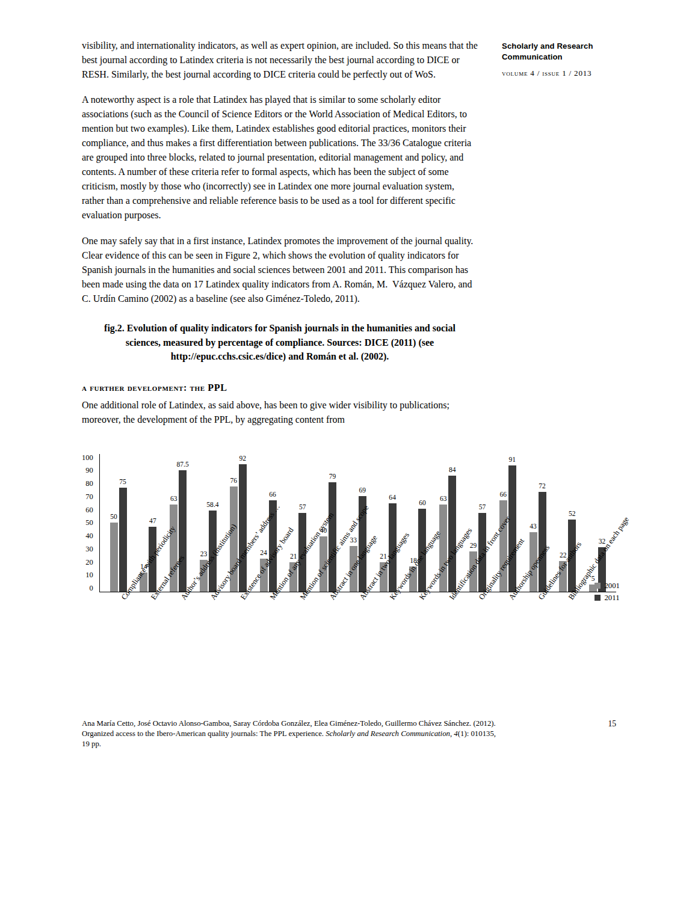visibility, and internationality indicators, as well as expert opinion, are included. So this means that the best journal according to Latindex criteria is not necessarily the best journal according to DICE or RESH. Similarly, the best journal according to DICE criteria could be perfectly out of WoS.
A noteworthy aspect is a role that Latindex has played that is similar to some scholarly editor associations (such as the Council of Science Editors or the World Association of Medical Editors, to mention but two examples). Like them, Latindex establishes good editorial practices, monitors their compliance, and thus makes a first differentiation between publications. The 33/36 Catalogue criteria are grouped into three blocks, related to journal presentation, editorial management and policy, and contents. A number of these criteria refer to formal aspects, which has been the subject of some criticism, mostly by those who (incorrectly) see in Latindex one more journal evaluation system, rather than a comprehensive and reliable reference basis to be used as a tool for different specific evaluation purposes.
One may safely say that in a first instance, Latindex promotes the improvement of the journal quality. Clear evidence of this can be seen in Figure 2, which shows the evolution of quality indicators for Spanish journals in the humanities and social sciences between 2001 and 2011. This comparison has been made using the data on 17 Latindex quality indicators from A. Román, M. Vázquez Valero, and C. Urdín Camino (2002) as a baseline (see also Giménez-Toledo, 2011).
fig.2. Evolution of quality indicators for Spanish journals in the humanities and social sciences, measured by percentage of compliance. Sources: DICE (2011) (see http://epuc.cchs.csic.es/dice) and Román et al. (2002).
A further development: the PPL
One additional role of Latindex, as said above, has been to give wider visibility to publications; moreover, the development of the PPL, by aggregating content from
Scholarly and Research
Communication
volume 4 / issue 1 / 2013
100
90
80
70
60
50
40
30
20
10
0
50
75
14
47
63
87.5
23
58.4
76
92
24
66
21
57
40
79
33
69
21
64
18
60
63
84
29
57
66
91
43
72
22
52
5
32
Compliance with periodicity
External referees
Author’s address (institution)
Advisory board members’ address …
Existence of advisory board
Mention of any evaluation system
Mention of scientific aims and scope
Abstract in one language
Abstract in two languages
Keywords in one language
Keywords in two languages
Identification data in front cover
Originality requirement
Authorship openness
Guidelines for authors
Bibliographic data on each page
2001
2011
Ana María Cetto, José Octavio Alonso-Gamboa, Saray Córdoba González, Elea Giménez-Toledo, Guillermo Chávez Sánchez. (2012). Organized access to the Ibero-American quality journals: The PPL experience. Scholarly and Research Communication, 4(1): 010135, 19 pp.
15